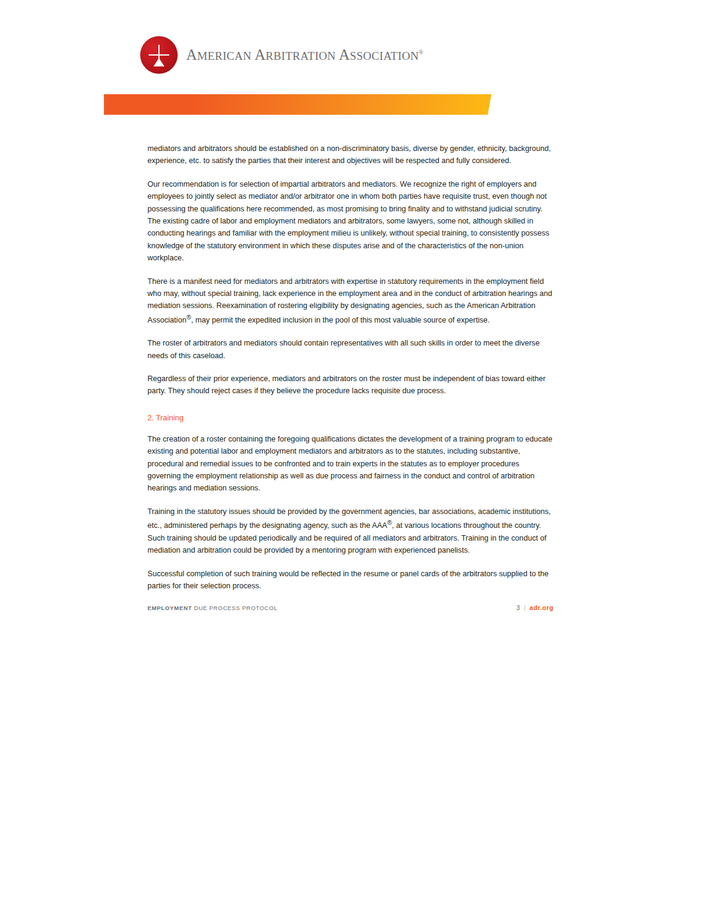AMERICAN ARBITRATION ASSOCIATION®
mediators and arbitrators should be established on a non-discriminatory basis, diverse by gender, ethnicity, background, experience, etc. to satisfy the parties that their interest and objectives will be respected and fully considered.
Our recommendation is for selection of impartial arbitrators and mediators. We recognize the right of employers and employees to jointly select as mediator and/or arbitrator one in whom both parties have requisite trust, even though not possessing the qualifications here recommended, as most promising to bring finality and to withstand judicial scrutiny. The existing cadre of labor and employment mediators and arbitrators, some lawyers, some not, although skilled in conducting hearings and familiar with the employment milieu is unlikely, without special training, to consistently possess knowledge of the statutory environment in which these disputes arise and of the characteristics of the non-union workplace.
There is a manifest need for mediators and arbitrators with expertise in statutory requirements in the employment field who may, without special training, lack experience in the employment area and in the conduct of arbitration hearings and mediation sessions. Reexamination of rostering eligibility by designating agencies, such as the American Arbitration Association®, may permit the expedited inclusion in the pool of this most valuable source of expertise.
The roster of arbitrators and mediators should contain representatives with all such skills in order to meet the diverse needs of this caseload.
Regardless of their prior experience, mediators and arbitrators on the roster must be independent of bias toward either party. They should reject cases if they believe the procedure lacks requisite due process.
2. Training
The creation of a roster containing the foregoing qualifications dictates the development of a training program to educate existing and potential labor and employment mediators and arbitrators as to the statutes, including substantive, procedural and remedial issues to be confronted and to train experts in the statutes as to employer procedures governing the employment relationship as well as due process and fairness in the conduct and control of arbitration hearings and mediation sessions.
Training in the statutory issues should be provided by the government agencies, bar associations, academic institutions, etc., administered perhaps by the designating agency, such as the AAA®, at various locations throughout the country. Such training should be updated periodically and be required of all mediators and arbitrators. Training in the conduct of mediation and arbitration could be provided by a mentoring program with experienced panelists.
Successful completion of such training would be reflected in the resume or panel cards of the arbitrators supplied to the parties for their selection process.
EMPLOYMENT DUE PROCESS PROTOCOL
3|adr.org